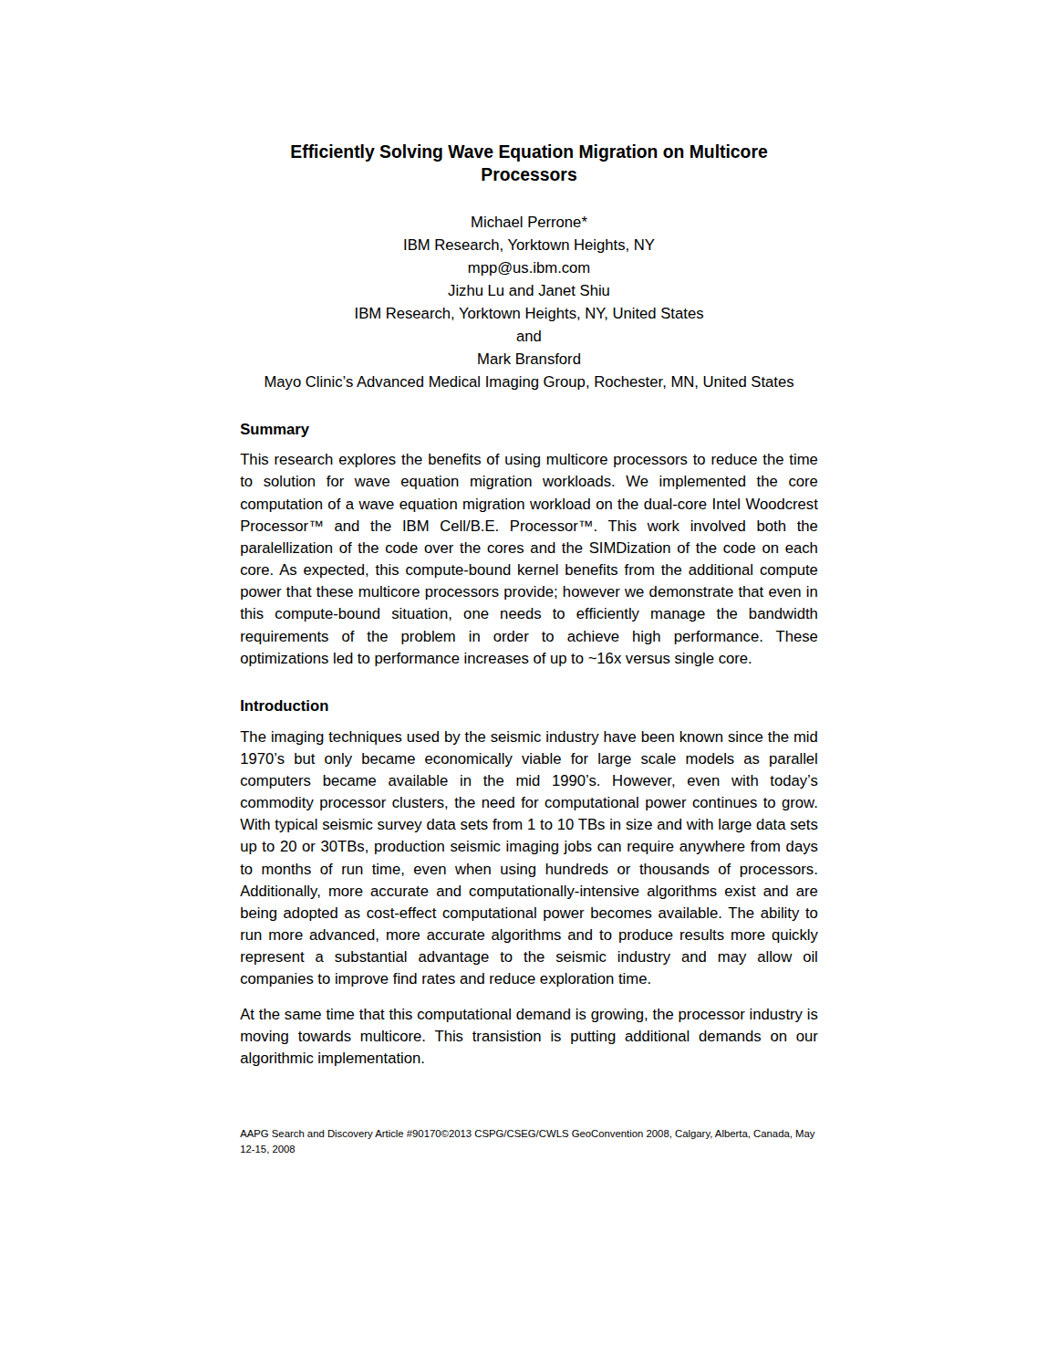Efficiently Solving Wave Equation Migration on Multicore Processors
Michael Perrone*
IBM Research, Yorktown Heights, NY
mpp@us.ibm.com
Jizhu Lu and Janet Shiu
IBM Research, Yorktown Heights, NY, United States
and
Mark Bransford
Mayo Clinic’s Advanced Medical Imaging Group, Rochester, MN, United States
Summary
This research explores the benefits of using multicore processors to reduce the time to solution for wave equation migration workloads. We implemented the core computation of a wave equation migration workload on the dual-core Intel Woodcrest Processor™ and the IBM Cell/B.E. Processor™. This work involved both the paralellization of the code over the cores and the SIMDization of the code on each core. As expected, this compute-bound kernel benefits from the additional compute power that these multicore processors provide; however we demonstrate that even in this compute-bound situation, one needs to efficiently manage the bandwidth requirements of the problem in order to achieve high performance. These optimizations led to performance increases of up to ~16x versus single core.
Introduction
The imaging techniques used by the seismic industry have been known since the mid 1970’s but only became economically viable for large scale models as parallel computers became available in the mid 1990’s. However, even with today’s commodity processor clusters, the need for computational power continues to grow. With typical seismic survey data sets from 1 to 10 TBs in size and with large data sets up to 20 or 30TBs, production seismic imaging jobs can require anywhere from days to months of run time, even when using hundreds or thousands of processors. Additionally, more accurate and computationally-intensive algorithms exist and are being adopted as cost-effect computational power becomes available. The ability to run more advanced, more accurate algorithms and to produce results more quickly represent a substantial advantage to the seismic industry and may allow oil companies to improve find rates and reduce exploration time.
At the same time that this computational demand is growing, the processor industry is moving towards multicore. This transistion is putting additional demands on our algorithmic implementation.
AAPG Search and Discovery Article #90170©2013 CSPG/CSEG/CWLS GeoConvention 2008, Calgary, Alberta, Canada, May 12-15, 2008